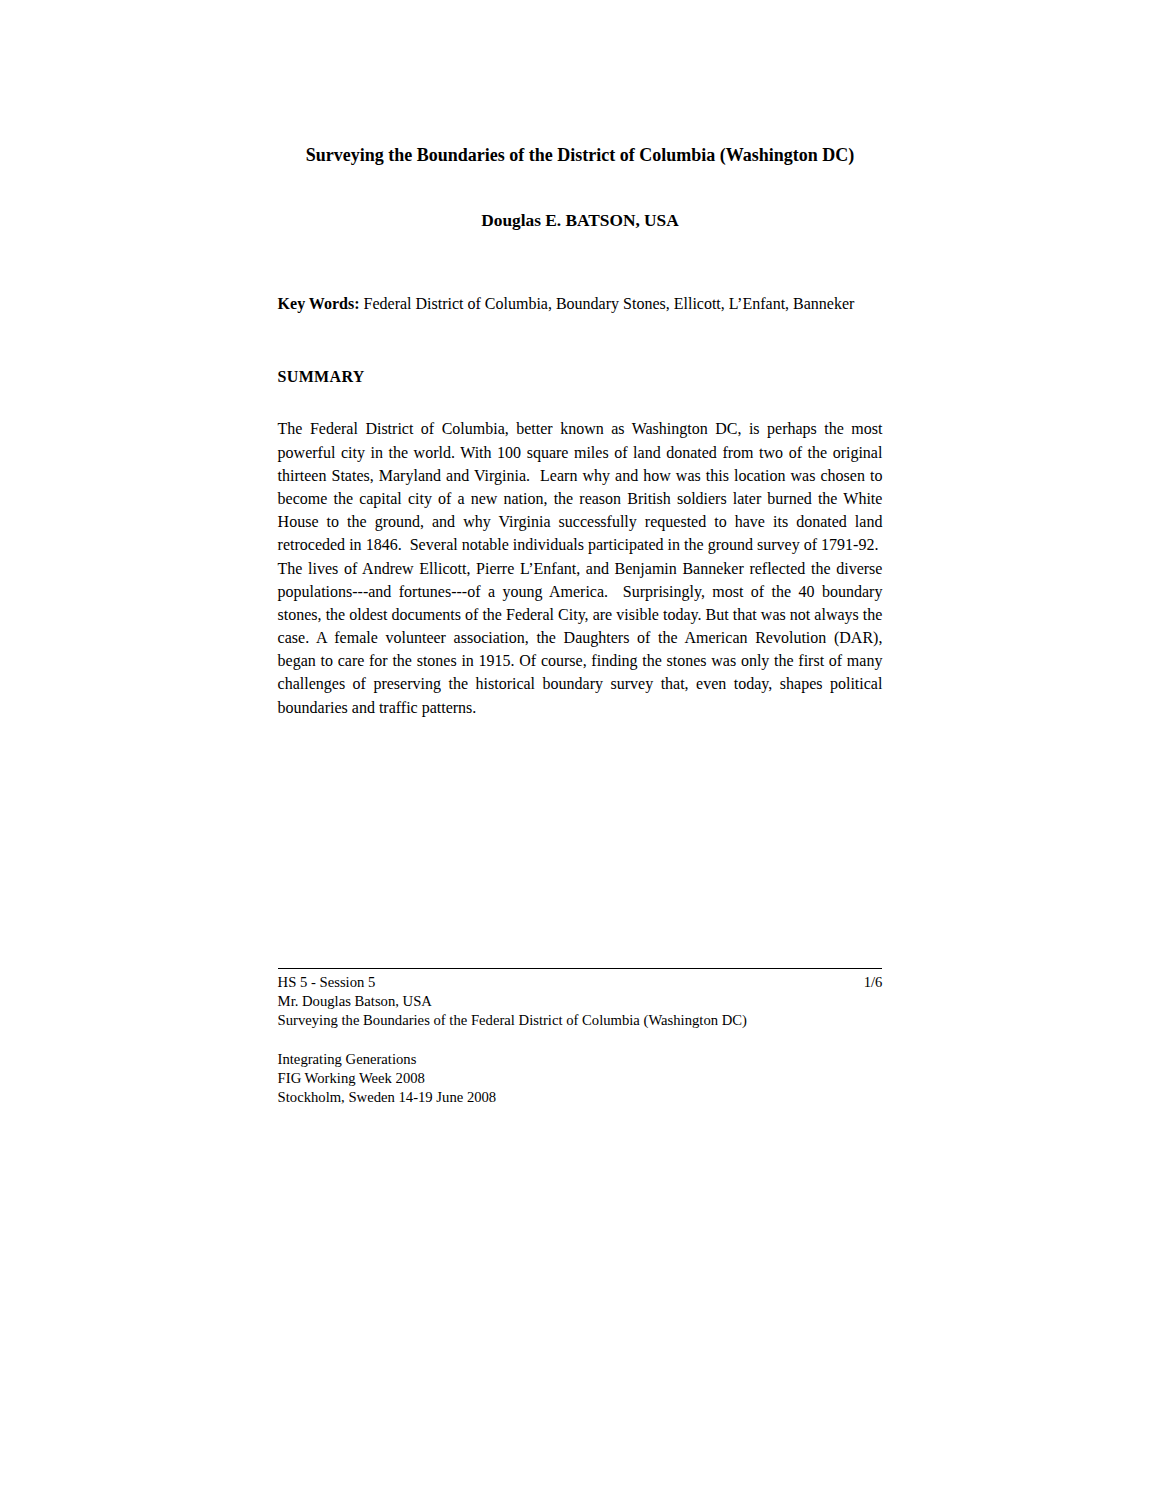Surveying the Boundaries of the District of Columbia (Washington DC)
Douglas E. BATSON, USA
Key Words: Federal District of Columbia, Boundary Stones, Ellicott, L’Enfant, Banneker
SUMMARY
The Federal District of Columbia, better known as Washington DC, is perhaps the most powerful city in the world. With 100 square miles of land donated from two of the original thirteen States, Maryland and Virginia. Learn why and how was this location was chosen to become the capital city of a new nation, the reason British soldiers later burned the White House to the ground, and why Virginia successfully requested to have its donated land retroceded in 1846. Several notable individuals participated in the ground survey of 1791-92. The lives of Andrew Ellicott, Pierre L’Enfant, and Benjamin Banneker reflected the diverse populations---and fortunes---of a young America. Surprisingly, most of the 40 boundary stones, the oldest documents of the Federal City, are visible today. But that was not always the case. A female volunteer association, the Daughters of the American Revolution (DAR), began to care for the stones in 1915. Of course, finding the stones was only the first of many challenges of preserving the historical boundary survey that, even today, shapes political boundaries and traffic patterns.
HS 5 - Session 5
Mr. Douglas Batson, USA
Surveying the Boundaries of the Federal District of Columbia (Washington DC)
1/6
Integrating Generations
FIG Working Week 2008
Stockholm, Sweden 14-19 June 2008